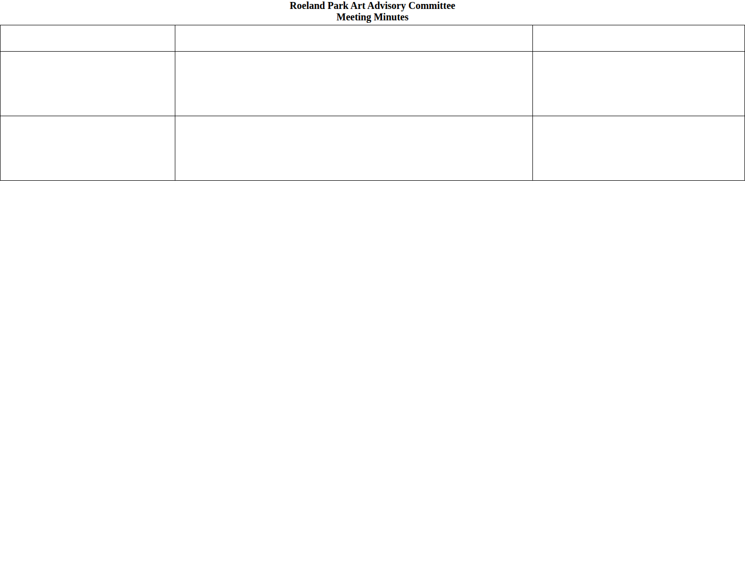Roeland Park Art Advisory Committee
Meeting Minutes